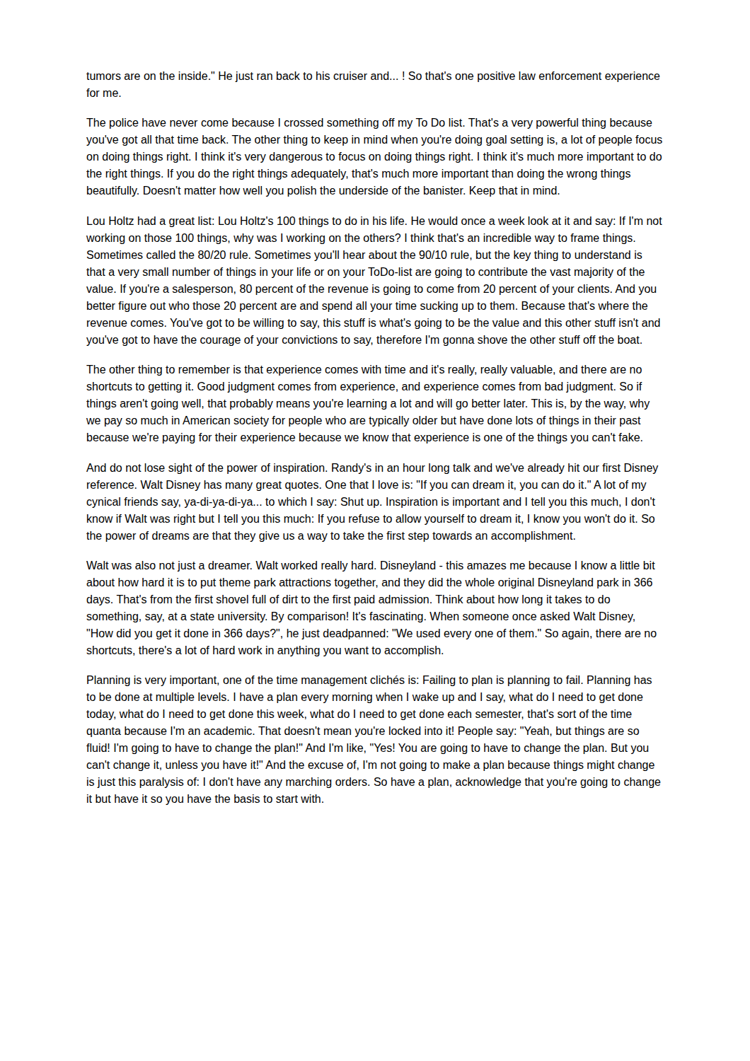tumors are on the inside." He just ran back to his cruiser and... ! So that's one positive law enforcement experience for me.
The police have never come because I crossed something off my To Do list. That's a very powerful thing because you've got all that time back. The other thing to keep in mind when you're doing goal setting is, a lot of people focus on doing things right. I think it's very dangerous to focus on doing things right. I think it's much more important to do the right things. If you do the right things adequately, that's much more important than doing the wrong things beautifully. Doesn't matter how well you polish the underside of the banister. Keep that in mind.
Lou Holtz had a great list: Lou Holtz's 100 things to do in his life. He would once a week look at it and say: If I'm not working on those 100 things, why was I working on the others? I think that's an incredible way to frame things. Sometimes called the 80/20 rule. Sometimes you'll hear about the 90/10 rule, but the key thing to understand is that a very small number of things in your life or on your ToDo-list are going to contribute the vast majority of the value. If you're a salesperson, 80 percent of the revenue is going to come from 20 percent of your clients. And you better figure out who those 20 percent are and spend all your time sucking up to them. Because that's where the revenue comes. You've got to be willing to say, this stuff is what's going to be the value and this other stuff isn't and you've got to have the courage of your convictions to say, therefore I'm gonna shove the other stuff off the boat.
The other thing to remember is that experience comes with time and it's really, really valuable, and there are no shortcuts to getting it. Good judgment comes from experience, and experience comes from bad judgment. So if things aren't going well, that probably means you're learning a lot and will go better later. This is, by the way, why we pay so much in American society for people who are typically older but have done lots of things in their past because we're paying for their experience because we know that experience is one of the things you can't fake.
And do not lose sight of the power of inspiration. Randy's in an hour long talk and we've already hit our first Disney reference. Walt Disney has many great quotes. One that I love is: "If you can dream it, you can do it." A lot of my cynical friends say, ya-di-ya-di-ya... to which I say: Shut up. Inspiration is important and I tell you this much, I don't know if Walt was right but I tell you this much: If you refuse to allow yourself to dream it, I know you won't do it. So the power of dreams are that they give us a way to take the first step towards an accomplishment.
Walt was also not just a dreamer. Walt worked really hard. Disneyland - this amazes me because I know a little bit about how hard it is to put theme park attractions together, and they did the whole original Disneyland park in 366 days. That's from the first shovel full of dirt to the first paid admission. Think about how long it takes to do something, say, at a state university. By comparison! It's fascinating. When someone once asked Walt Disney, "How did you get it done in 366 days?", he just deadpanned: "We used every one of them." So again, there are no shortcuts, there's a lot of hard work in anything you want to accomplish.
Planning is very important, one of the time management clichés is: Failing to plan is planning to fail. Planning has to be done at multiple levels. I have a plan every morning when I wake up and I say, what do I need to get done today, what do I need to get done this week, what do I need to get done each semester, that's sort of the time quanta because I'm an academic. That doesn't mean you're locked into it! People say: "Yeah, but things are so fluid! I'm going to have to change the plan!" And I'm like, "Yes! You are going to have to change the plan. But you can't change it, unless you have it!" And the excuse of, I'm not going to make a plan because things might change is just this paralysis of: I don't have any marching orders. So have a plan, acknowledge that you're going to change it but have it so you have the basis to start with.